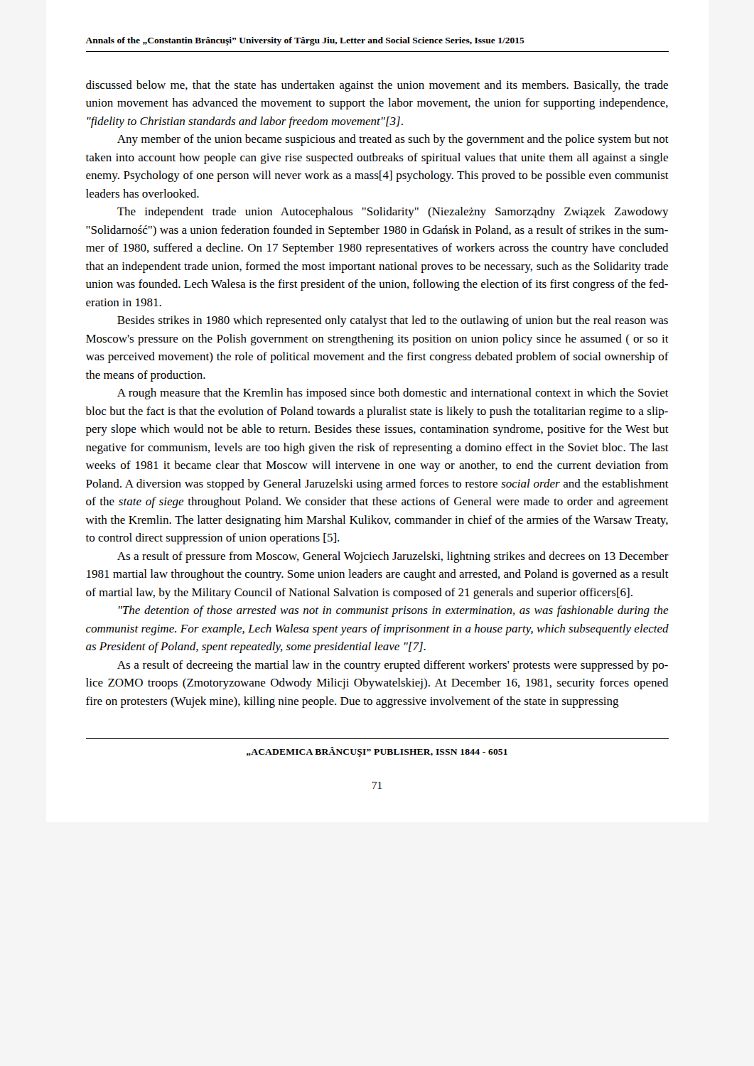Annals of the „Constantin Brâncuşi” University of Târgu Jiu, Letter and Social Science Series, Issue 1/2015
discussed below me, that the state has undertaken against the union movement and its members. Basically, the trade union movement has advanced the movement to support the labor movement, the union for supporting independence, "fidelity to Christian standards and labor freedom movement"[3].
Any member of the union became suspicious and treated as such by the government and the police system but not taken into account how people can give rise suspected outbreaks of spiritual values that unite them all against a single enemy. Psychology of one person will never work as a mass[4] psychology. This proved to be possible even communist leaders has overlooked.
The independent trade union Autocephalous "Solidarity" (Niezależny Samorządny Związek Zawodowy "Solidarność") was a union federation founded in September 1980 in Gdańsk in Poland, as a result of strikes in the summer of 1980, suffered a decline. On 17 September 1980 representatives of workers across the country have concluded that an independent trade union, formed the most important national proves to be necessary, such as the Solidarity trade union was founded. Lech Walesa is the first president of the union, following the election of its first congress of the federation in 1981.
Besides strikes in 1980 which represented only catalyst that led to the outlawing of union but the real reason was Moscow's pressure on the Polish government on strengthening its position on union policy since he assumed ( or so it was perceived movement) the role of political movement and the first congress debated problem of social ownership of the means of production.
A rough measure that the Kremlin has imposed since both domestic and international context in which the Soviet bloc but the fact is that the evolution of Poland towards a pluralist state is likely to push the totalitarian regime to a slippery slope which would not be able to return. Besides these issues, contamination syndrome, positive for the West but negative for communism, levels are too high given the risk of representing a domino effect in the Soviet bloc. The last weeks of 1981 it became clear that Moscow will intervene in one way or another, to end the current deviation from Poland. A diversion was stopped by General Jaruzelski using armed forces to restore social order and the establishment of the state of siege throughout Poland. We consider that these actions of General were made to order and agreement with the Kremlin. The latter designating him Marshal Kulikov, commander in chief of the armies of the Warsaw Treaty, to control direct suppression of union operations [5].
As a result of pressure from Moscow, General Wojciech Jaruzelski, lightning strikes and decrees on 13 December 1981 martial law throughout the country. Some union leaders are caught and arrested, and Poland is governed as a result of martial law, by the Military Council of National Salvation is composed of 21 generals and superior officers[6].
"The detention of those arrested was not in communist prisons in extermination, as was fashionable during the communist regime. For example, Lech Walesa spent years of imprisonment in a house party, which subsequently elected as President of Poland, spent repeatedly, some presidential leave "[7].
As a result of decreeing the martial law in the country erupted different workers' protests were suppressed by police ZOMO troops (Zmotoryzowane Odwody Milicji Obywatelskiej). At December 16, 1981, security forces opened fire on protesters (Wujek mine), killing nine people. Due to aggressive involvement of the state in suppressing
„ACADEMICA BRÂNCUŞI” PUBLISHER, ISSN 1844 - 6051
71